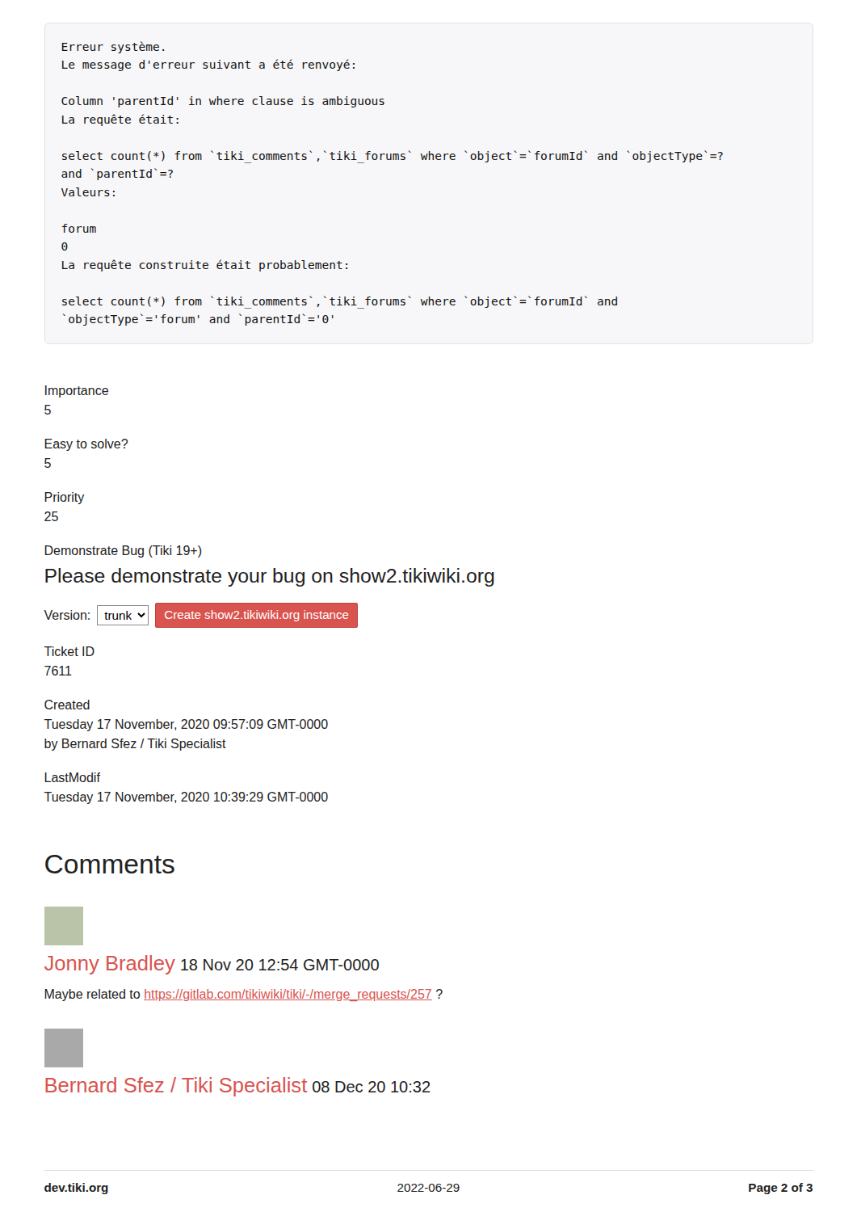Erreur système.
Le message d'erreur suivant a été renvoyé:

Column 'parentId' in where clause is ambiguous
La requête était:

select count(*) from `tiki_comments`,`tiki_forums` where `object`=`forumId` and `objectType`=?
and `parentId`=?
Valeurs:

forum
0
La requête construite était probablement:

select count(*) from `tiki_comments`,`tiki_forums` where `object`=`forumId` and
`objectType`='forum' and `parentId`='0'
Importance
5
Easy to solve?
5
Priority
25
Demonstrate Bug (Tiki 19+)
Please demonstrate your bug on show2.tikiwiki.org
Version: trunk Create show2.tikiwiki.org instance
Ticket ID
7611
Created
Tuesday 17 November, 2020 09:57:09 GMT-0000
by Bernard Sfez / Tiki Specialist
LastModif
Tuesday 17 November, 2020 10:39:29 GMT-0000
Comments
Jonny Bradley 18 Nov 20 12:54 GMT-0000
Maybe related to https://gitlab.com/tikiwiki/tiki/-/merge_requests/257 ?
Bernard Sfez / Tiki Specialist 08 Dec 20 10:32
dev.tiki.org 2022-06-29 Page 2 of 3